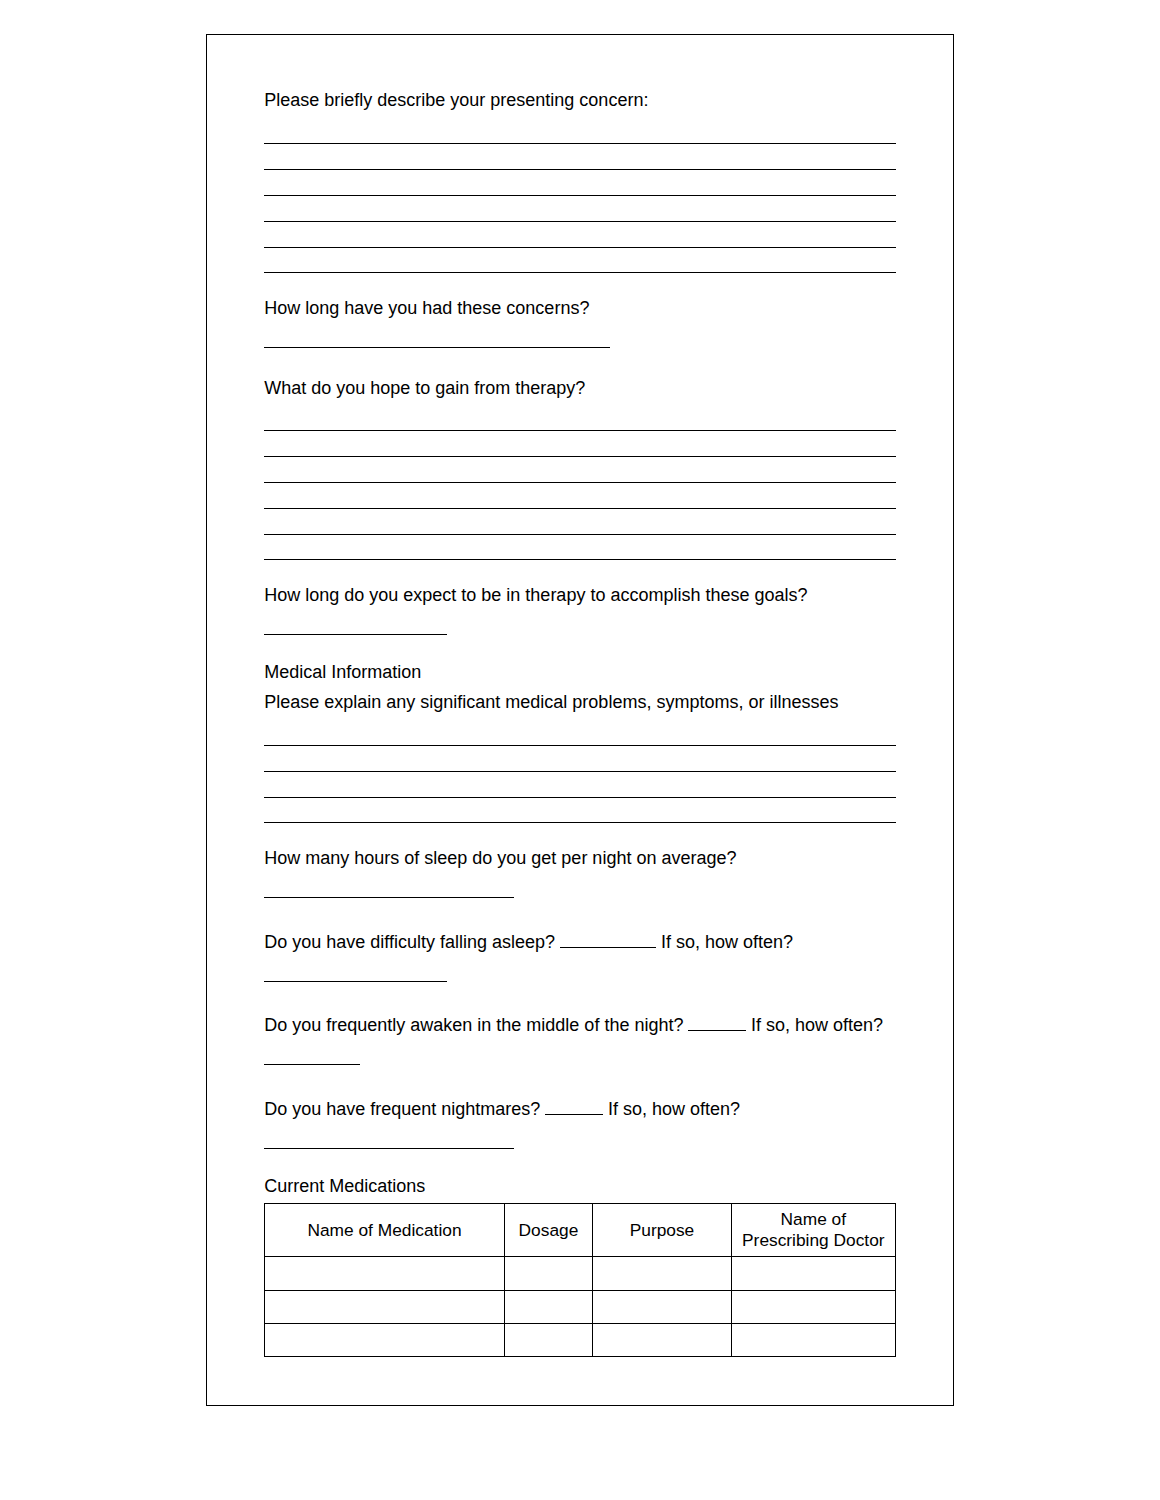Please briefly describe your presenting concern:
How long have you had these concerns?
What do you hope to gain from therapy?
How long do you expect to be in therapy to accomplish these goals?
Medical Information
Please explain any significant medical problems, symptoms, or illnesses
How many hours of sleep do you get per night on average?
Do you have difficulty falling asleep? If so, how often?
Do you frequently awaken in the middle of the night? If so, how often?
Do you have frequent nightmares? If so, how often?
Current Medications
| Name of Medication | Dosage | Purpose | Name of Prescribing Doctor |
| --- | --- | --- | --- |